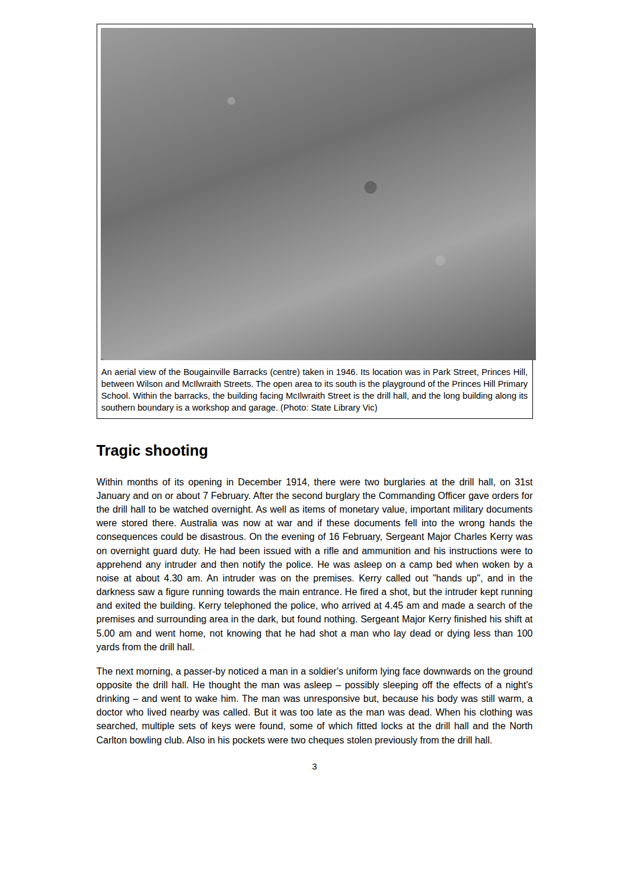An aerial view of the Bougainville Barracks (centre) taken in 1946. Its location was in Park Street, Princes Hill, between Wilson and McIlwraith Streets. The open area to its south is the playground of the Princes Hill Primary School. Within the barracks, the building facing McIlwraith Street is the drill hall, and the long building along its southern boundary is a workshop and garage. (Photo: State Library Vic)
Tragic shooting
Within months of its opening in December 1914, there were two burglaries at the drill hall, on 31st January and on or about 7 February. After the second burglary the Commanding Officer gave orders for the drill hall to be watched overnight. As well as items of monetary value, important military documents were stored there. Australia was now at war and if these documents fell into the wrong hands the consequences could be disastrous. On the evening of 16 February, Sergeant Major Charles Kerry was on overnight guard duty. He had been issued with a rifle and ammunition and his instructions were to apprehend any intruder and then notify the police. He was asleep on a camp bed when woken by a noise at about 4.30 am. An intruder was on the premises. Kerry called out "hands up", and in the darkness saw a figure running towards the main entrance. He fired a shot, but the intruder kept running and exited the building. Kerry telephoned the police, who arrived at 4.45 am and made a search of the premises and surrounding area in the dark, but found nothing. Sergeant Major Kerry finished his shift at 5.00 am and went home, not knowing that he had shot a man who lay dead or dying less than 100 yards from the drill hall.
The next morning, a passer-by noticed a man in a soldier's uniform lying face downwards on the ground opposite the drill hall. He thought the man was asleep – possibly sleeping off the effects of a night's drinking – and went to wake him. The man was unresponsive but, because his body was still warm, a doctor who lived nearby was called. But it was too late as the man was dead. When his clothing was searched, multiple sets of keys were found, some of which fitted locks at the drill hall and the North Carlton bowling club. Also in his pockets were two cheques stolen previously from the drill hall.
3